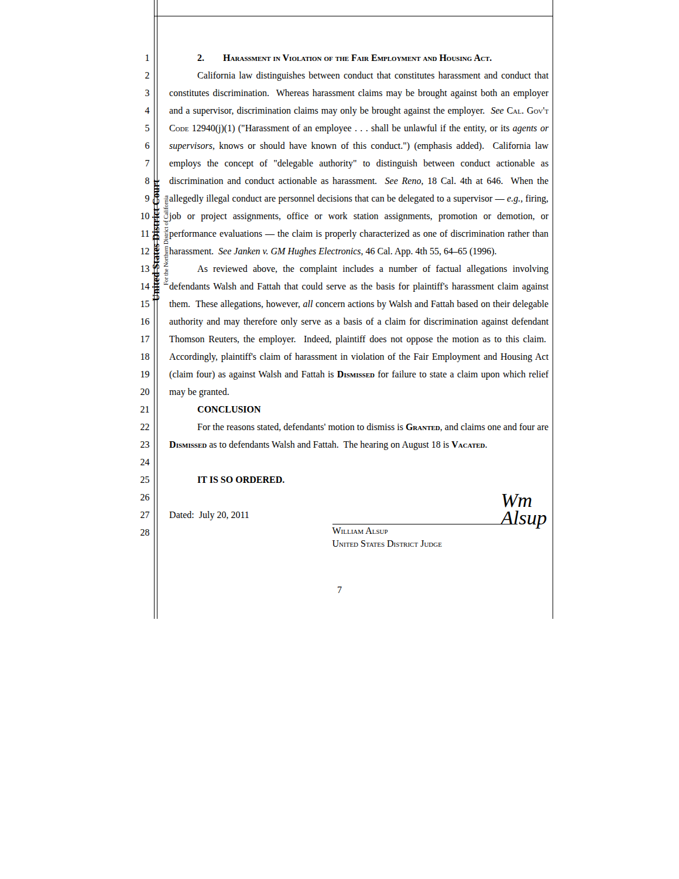United States District Court
For the Northern District of California
1
2
3
4
5
6
7
8
9
10
11
12
13
14
15
16
17
18
19
20
21
22
23
24
25
26
27
28
2. Harassment in Violation of the Fair Employment and Housing Act.
California law distinguishes between conduct that constitutes harassment and conduct that constitutes discrimination. Whereas harassment claims may be brought against both an employer and a supervisor, discrimination claims may only be brought against the employer. See Cal. Gov't Code 12940(j)(1) ("Harassment of an employee . . . shall be unlawful if the entity, or its agents or supervisors, knows or should have known of this conduct.") (emphasis added). California law employs the concept of "delegable authority" to distinguish between conduct actionable as discrimination and conduct actionable as harassment. See Reno, 18 Cal. 4th at 646. When the allegedly illegal conduct are personnel decisions that can be delegated to a supervisor — e.g., firing, job or project assignments, office or work station assignments, promotion or demotion, or performance evaluations — the claim is properly characterized as one of discrimination rather than harassment. See Janken v. GM Hughes Electronics, 46 Cal. App. 4th 55, 64–65 (1996).
As reviewed above, the complaint includes a number of factual allegations involving defendants Walsh and Fattah that could serve as the basis for plaintiff's harassment claim against them. These allegations, however, all concern actions by Walsh and Fattah based on their delegable authority and may therefore only serve as a basis of a claim for discrimination against defendant Thomson Reuters, the employer. Indeed, plaintiff does not oppose the motion as to this claim. Accordingly, plaintiff's claim of harassment in violation of the Fair Employment and Housing Act (claim four) as against Walsh and Fattah is Dismissed for failure to state a claim upon which relief may be granted.
CONCLUSION
For the reasons stated, defendants' motion to dismiss is Granted, and claims one and four are Dismissed as to defendants Walsh and Fattah. The hearing on August 18 is Vacated.
IT IS SO ORDERED.
Dated: July 20, 2011
Wm Alsup
William Alsup
United States District Judge
7